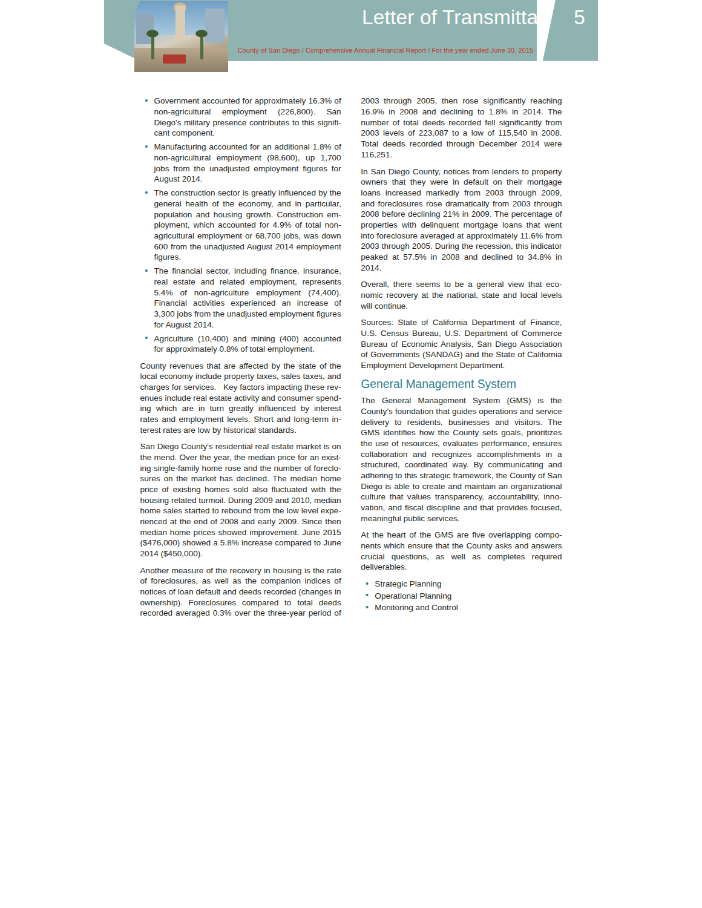Letter of Transmittal
5
County of San Diego / Comprehensive Annual Financial Report / For the year ended June 30, 2015
Government accounted for approximately 16.3% of non-agricultural employment (226,800). San Diego's military presence contributes to this significant component.
Manufacturing accounted for an additional 1.8% of non-agricultural employment (98,600), up 1,700 jobs from the unadjusted employment figures for August 2014.
The construction sector is greatly influenced by the general health of the economy, and in particular, population and housing growth. Construction employment, which accounted for 4.9% of total non-agricultural employment or 68,700 jobs, was down 600 from the unadjusted August 2014 employment figures.
The financial sector, including finance, insurance, real estate and related employment, represents 5.4% of non-agriculture employment (74,400). Financial activities experienced an increase of 3,300 jobs from the unadjusted employment figures for August 2014.
Agriculture (10,400) and mining (400) accounted for approximately 0.8% of total employment.
County revenues that are affected by the state of the local economy include property taxes, sales taxes, and charges for services. Key factors impacting these revenues include real estate activity and consumer spending which are in turn greatly influenced by interest rates and employment levels. Short and long-term interest rates are low by historical standards.
San Diego County's residential real estate market is on the mend. Over the year, the median price for an existing single-family home rose and the number of foreclosures on the market has declined. The median home price of existing homes sold also fluctuated with the housing related turmoil. During 2009 and 2010, median home sales started to rebound from the low level experienced at the end of 2008 and early 2009. Since then median home prices showed improvement. June 2015 ($476,000) showed a 5.8% increase compared to June 2014 ($450,000).
Another measure of the recovery in housing is the rate of foreclosures, as well as the companion indices of notices of loan default and deeds recorded (changes in ownership). Foreclosures compared to total deeds recorded averaged 0.3% over the three-year period of 2003 through 2005, then rose significantly reaching 16.9% in 2008 and declining to 1.8% in 2014. The number of total deeds recorded fell significantly from 2003 levels of 223,087 to a low of 115,540 in 2008. Total deeds recorded through December 2014 were 116,251.
In San Diego County, notices from lenders to property owners that they were in default on their mortgage loans increased markedly from 2003 through 2009, and foreclosures rose dramatically from 2003 through 2008 before declining 21% in 2009. The percentage of properties with delinquent mortgage loans that went into foreclosure averaged at approximately 11.6% from 2003 through 2005. During the recession, this indicator peaked at 57.5% in 2008 and declined to 34.8% in 2014.
Overall, there seems to be a general view that economic recovery at the national, state and local levels will continue.
Sources: State of California Department of Finance, U.S. Census Bureau, U.S. Department of Commerce Bureau of Economic Analysis, San Diego Association of Governments (SANDAG) and the State of California Employment Development Department.
General Management System
The General Management System (GMS) is the County's foundation that guides operations and service delivery to residents, businesses and visitors. The GMS identifies how the County sets goals, prioritizes the use of resources, evaluates performance, ensures collaboration and recognizes accomplishments in a structured, coordinated way. By communicating and adhering to this strategic framework, the County of San Diego is able to create and maintain an organizational culture that values transparency, accountability, innovation, and fiscal discipline and that provides focused, meaningful public services.
At the heart of the GMS are five overlapping components which ensure that the County asks and answers crucial questions, as well as completes required deliverables.
Strategic Planning
Operational Planning
Monitoring and Control